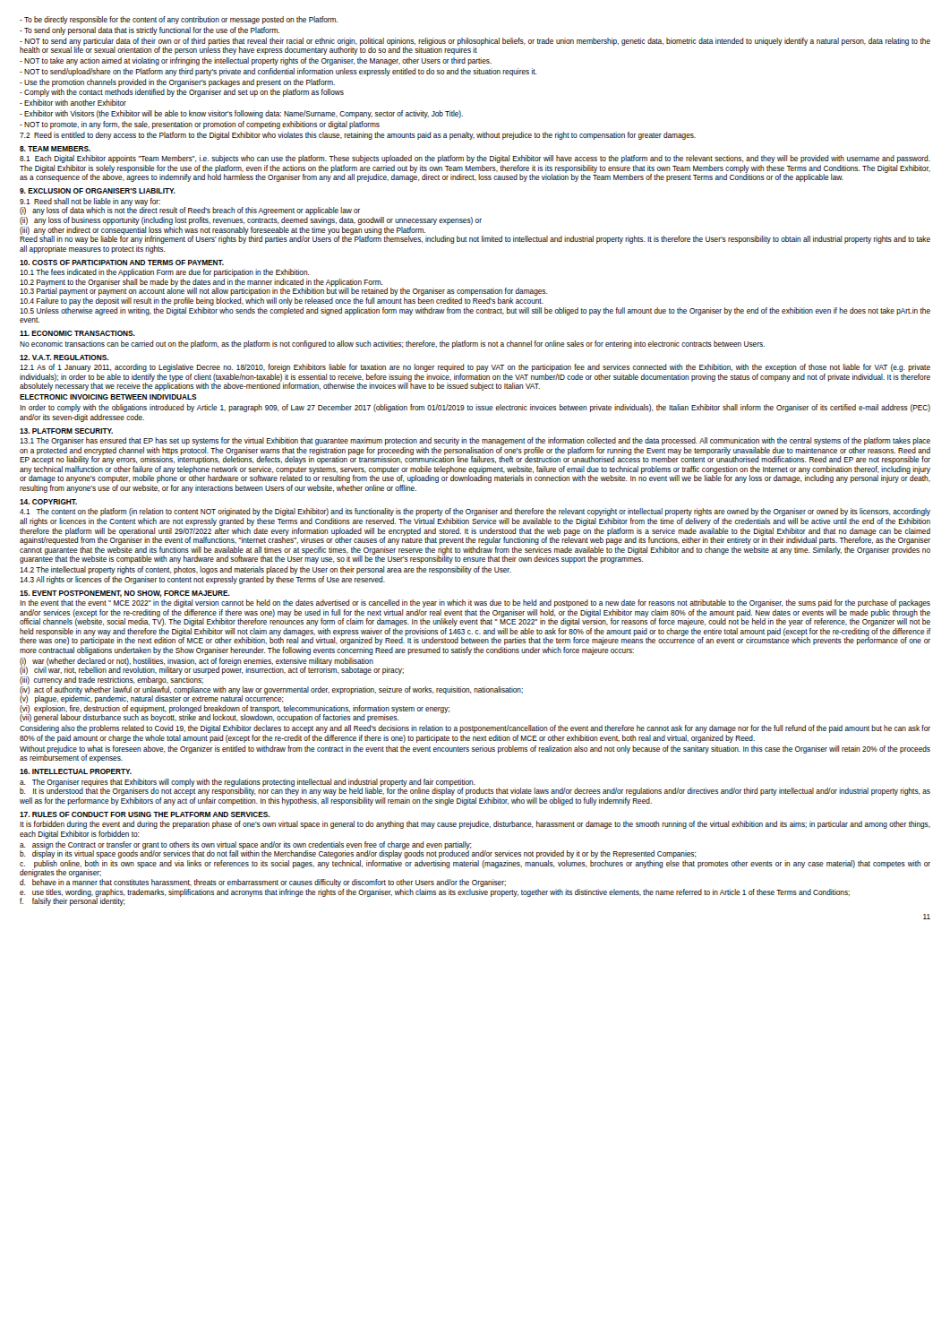- To be directly responsible for the content of any contribution or message posted on the Platform.
- To send only personal data that is strictly functional for the use of the Platform.
- NOT to send any particular data of their own or of third parties that reveal their racial or ethnic origin, political opinions, religious or philosophical beliefs, or trade union membership, genetic data, biometric data intended to uniquely identify a natural person, data relating to the health or sexual life or sexual orientation of the person unless they have express documentary authority to do so and the situation requires it
- NOT to take any action aimed at violating or infringing the intellectual property rights of the Organiser, the Manager, other Users or third parties.
- NOT to send/upload/share on the Platform any third party's private and confidential information unless expressly entitled to do so and the situation requires it.
- Use the promotion channels provided in the Organiser's packages and present on the Platform.
- Comply with the contact methods identified by the Organiser and set up on the platform as follows
- Exhibitor with another Exhibitor
- Exhibitor with Visitors (the Exhibitor will be able to know visitor's following data: Name/Surname, Company, sector of activity, Job Title).
- NOT to promote, in any form, the sale, presentation or promotion of competing exhibitions or digital platforms
7.2 Reed is entitled to deny access to the Platform to the Digital Exhibitor who violates this clause, retaining the amounts paid as a penalty, without prejudice to the right to compensation for greater damages.
8. TEAM MEMBERS.
8.1 Each Digital Exhibitor appoints "Team Members", i.e. subjects who can use the platform. These subjects uploaded on the platform by the Digital Exhibitor will have access to the platform and to the relevant sections, and they will be provided with username and password. The Digital Exhibitor is solely responsible for the use of the platform, even if the actions on the platform are carried out by its own Team Members, therefore it is its responsibility to ensure that its own Team Members comply with these Terms and Conditions. The Digital Exhibitor, as a consequence of the above, agrees to indemnify and hold harmless the Organiser from any and all prejudice, damage, direct or indirect, loss caused by the violation by the Team Members of the present Terms and Conditions or of the applicable law.
9. EXCLUSION OF ORGANISER'S LIABILITY.
9.1 Reed shall not be liable in any way for:
(i) any loss of data which is not the direct result of Reed's breach of this Agreement or applicable law or
(ii) any loss of business opportunity (including lost profits, revenues, contracts, deemed savings, data, goodwill or unnecessary expenses) or
(iii) any other indirect or consequential loss which was not reasonably foreseeable at the time you began using the Platform.
Reed shall in no way be liable for any infringement of Users' rights by third parties and/or Users of the Platform themselves, including but not limited to intellectual and industrial property rights. It is therefore the User's responsibility to obtain all industrial property rights and to take all appropriate measures to protect its rights.
10. COSTS OF PARTICIPATION AND TERMS OF PAYMENT.
10.1 The fees indicated in the Application Form are due for participation in the Exhibition.
10.2 Payment to the Organiser shall be made by the dates and in the manner indicated in the Application Form.
10.3 Partial payment or payment on account alone will not allow participation in the Exhibition but will be retained by the Organiser as compensation for damages.
10.4 Failure to pay the deposit will result in the profile being blocked, which will only be released once the full amount has been credited to Reed's bank account.
10.5 Unless otherwise agreed in writing, the Digital Exhibitor who sends the completed and signed application form may withdraw from the contract, but will still be obliged to pay the full amount due to the Organiser by the end of the exhibition even if he does not take pArt.in the event.
11. ECONOMIC TRANSACTIONS.
No economic transactions can be carried out on the platform, as the platform is not configured to allow such activities; therefore, the platform is not a channel for online sales or for entering into electronic contracts between Users.
12. V.A.T. REGULATIONS.
12.1 As of 1 January 2011, according to Legislative Decree no. 18/2010, foreign Exhibitors liable for taxation are no longer required to pay VAT on the participation fee and services connected with the Exhibition, with the exception of those not liable for VAT (e.g. private individuals); in order to be able to identify the type of client (taxable/non-taxable) it is essential to receive, before issuing the invoice, information on the VAT number/ID code or other suitable documentation proving the status of company and not of private individual. It is therefore absolutely necessary that we receive the applications with the above-mentioned information, otherwise the invoices will have to be issued subject to Italian VAT.
ELECTRONIC INVOICING BETWEEN INDIVIDUALS
In order to comply with the obligations introduced by Article 1, paragraph 909, of Law 27 December 2017 (obligation from 01/01/2019 to issue electronic invoices between private individuals), the Italian Exhibitor shall inform the Organiser of its certified e-mail address (PEC) and/or its seven-digit addressee code.
13. PLATFORM SECURITY.
13.1 The Organiser has ensured that EP has set up systems for the virtual Exhibition that guarantee maximum protection and security in the management of the information collected and the data processed. All communication with the central systems of the platform takes place on a protected and encrypted channel with https protocol. The Organiser warns that the registration page for proceeding with the personalisation of one's profile or the platform for running the Event may be temporarily unavailable due to maintenance or other reasons. Reed and EP accept no liability for any errors, omissions, interruptions, deletions, defects, delays in operation or transmission, communication line failures, theft or destruction or unauthorised access to member content or unauthorised modifications. Reed and EP are not responsible for any technical malfunction or other failure of any telephone network or service, computer systems, servers, computer or mobile telephone equipment, website, failure of email due to technical problems or traffic congestion on the Internet or any combination thereof, including injury or damage to anyone's computer, mobile phone or other hardware or software related to or resulting from the use of, uploading or downloading materials in connection with the website. In no event will we be liable for any loss or damage, including any personal injury or death, resulting from anyone's use of our website, or for any interactions between Users of our website, whether online or offline.
14. COPYRIGHT.
4.1 The content on the platform (in relation to content NOT originated by the Digital Exhibitor) and its functionality is the property of the Organiser and therefore the relevant copyright or intellectual property rights are owned by the Organiser or owned by its licensors, accordingly all rights or licences in the Content which are not expressly granted by these Terms and Conditions are reserved. The Virtual Exhibition Service will be available to the Digital Exhibitor from the time of delivery of the credentials and will be active until the end of the Exhibition therefore the platform will be operational until 29/07/2022 after which date every information uploaded will be encrypted and stored. It is understood that the web page on the platform is a service made available to the Digital Exhibitor and that no damage can be claimed against/requested from the Organiser in the event of malfunctions, "internet crashes", viruses or other causes of any nature that prevent the regular functioning of the relevant web page and its functions, either in their entirety or in their individual parts. Therefore, as the Organiser cannot guarantee that the website and its functions will be available at all times or at specific times, the Organiser reserve the right to withdraw from the services made available to the Digital Exhibitor and to change the website at any time. Similarly, the Organiser provides no guarantee that the website is compatible with any hardware and software that the User may use, so it will be the User's responsibility to ensure that their own devices support the programmes.
14.2 The intellectual property rights of content, photos, logos and materials placed by the User on their personal area are the responsibility of the User.
14.3 All rights or licences of the Organiser to content not expressly granted by these Terms of Use are reserved.
15. EVENT POSTPONEMENT, NO SHOW, FORCE MAJEURE.
In the event that the event " MCE 2022" in the digital version cannot be held on the dates advertised or is cancelled in the year in which it was due to be held and postponed to a new date for reasons not attributable to the Organiser, the sums paid for the purchase of packages and/or services (except for the re-crediting of the difference if there was one) may be used in full for the next virtual and/or real event that the Organiser will hold, or the Digital Exhibitor may claim 80% of the amount paid. New dates or events will be made public through the official channels (website, social media, TV). The Digital Exhibitor therefore renounces any form of claim for damages. In the unlikely event that " MCE 2022" in the digital version, for reasons of force majeure, could not be held in the year of reference, the Organizer will not be held responsible in any way and therefore the Digital Exhibitor will not claim any damages, with express waiver of the provisions of 1463 c. c. and will be able to ask for 80% of the amount paid or to charge the entire total amount paid (except for the re-crediting of the difference if there was one) to participate in the next edition of MCE or other exhibition, both real and virtual, organized by Reed. It is understood between the parties that the term force majeure means the occurrence of an event or circumstance which prevents the performance of one or more contractual obligations undertaken by the Show Organiser hereunder. The following events concerning Reed are presumed to satisfy the conditions under which force majeure occurs:
(i) war (whether declared or not), hostilities, invasion, act of foreign enemies, extensive military mobilisation
(ii) civil war, riot, rebellion and revolution, military or usurped power, insurrection, act of terrorism, sabotage or piracy;
(iii) currency and trade restrictions, embargo, sanctions;
(iv) act of authority whether lawful or unlawful, compliance with any law or governmental order, expropriation, seizure of works, requisition, nationalisation;
(v) plague, epidemic, pandemic, natural disaster or extreme natural occurrence;
(vi) explosion, fire, destruction of equipment, prolonged breakdown of transport, telecommunications, information system or energy;
(vii) general labour disturbance such as boycott, strike and lockout, slowdown, occupation of factories and premises.
Considering also the problems related to Covid 19, the Digital Exhibitor declares to accept any and all Reed's decisions in relation to a postponement/cancellation of the event and therefore he cannot ask for any damage nor for the full refund of the paid amount but he can ask for 80% of the paid amount or charge the whole total amount paid (except for the re-credit of the difference if there is one) to participate to the next edition of MCE or other exhibition event, both real and virtual, organized by Reed.
Without prejudice to what is foreseen above, the Organizer is entitled to withdraw from the contract in the event that the event encounters serious problems of realization also and not only because of the sanitary situation. In this case the Organiser will retain 20% of the proceeds as reimbursement of expenses.
16. INTELLECTUAL PROPERTY.
a. The Organiser requires that Exhibitors will comply with the regulations protecting intellectual and industrial property and fair competition.
b. It is understood that the Organisers do not accept any responsibility, nor can they in any way be held liable, for the online display of products that violate laws and/or decrees and/or regulations and/or directives and/or third party intellectual and/or industrial property rights, as well as for the performance by Exhibitors of any act of unfair competition. In this hypothesis, all responsibility will remain on the single Digital Exhibitor, who will be obliged to fully indemnify Reed.
17. RULES OF CONDUCT FOR USING THE PLATFORM AND SERVICES.
It is forbidden during the event and during the preparation phase of one's own virtual space in general to do anything that may cause prejudice, disturbance, harassment or damage to the smooth running of the virtual exhibition and its aims; in particular and among other things, each Digital Exhibitor is forbidden to:
a. assign the Contract or transfer or grant to others its own virtual space and/or its own credentials even free of charge and even partially;
b. display in its virtual space goods and/or services that do not fall within the Merchandise Categories and/or display goods not produced and/or services not provided by it or by the Represented Companies;
c. publish online, both in its own space and via links or references to its social pages, any technical, informative or advertising material (magazines, manuals, volumes, brochures or anything else that promotes other events or in any case material) that competes with or denigrates the organiser;
d. behave in a manner that constitutes harassment, threats or embarrassment or causes difficulty or discomfort to other Users and/or the Organiser;
e. use titles, wording, graphics, trademarks, simplifications and acronyms that infringe the rights of the Organiser, which claims as its exclusive property, together with its distinctive elements, the name referred to in Article 1 of these Terms and Conditions;
f. falsify their personal identity;
11